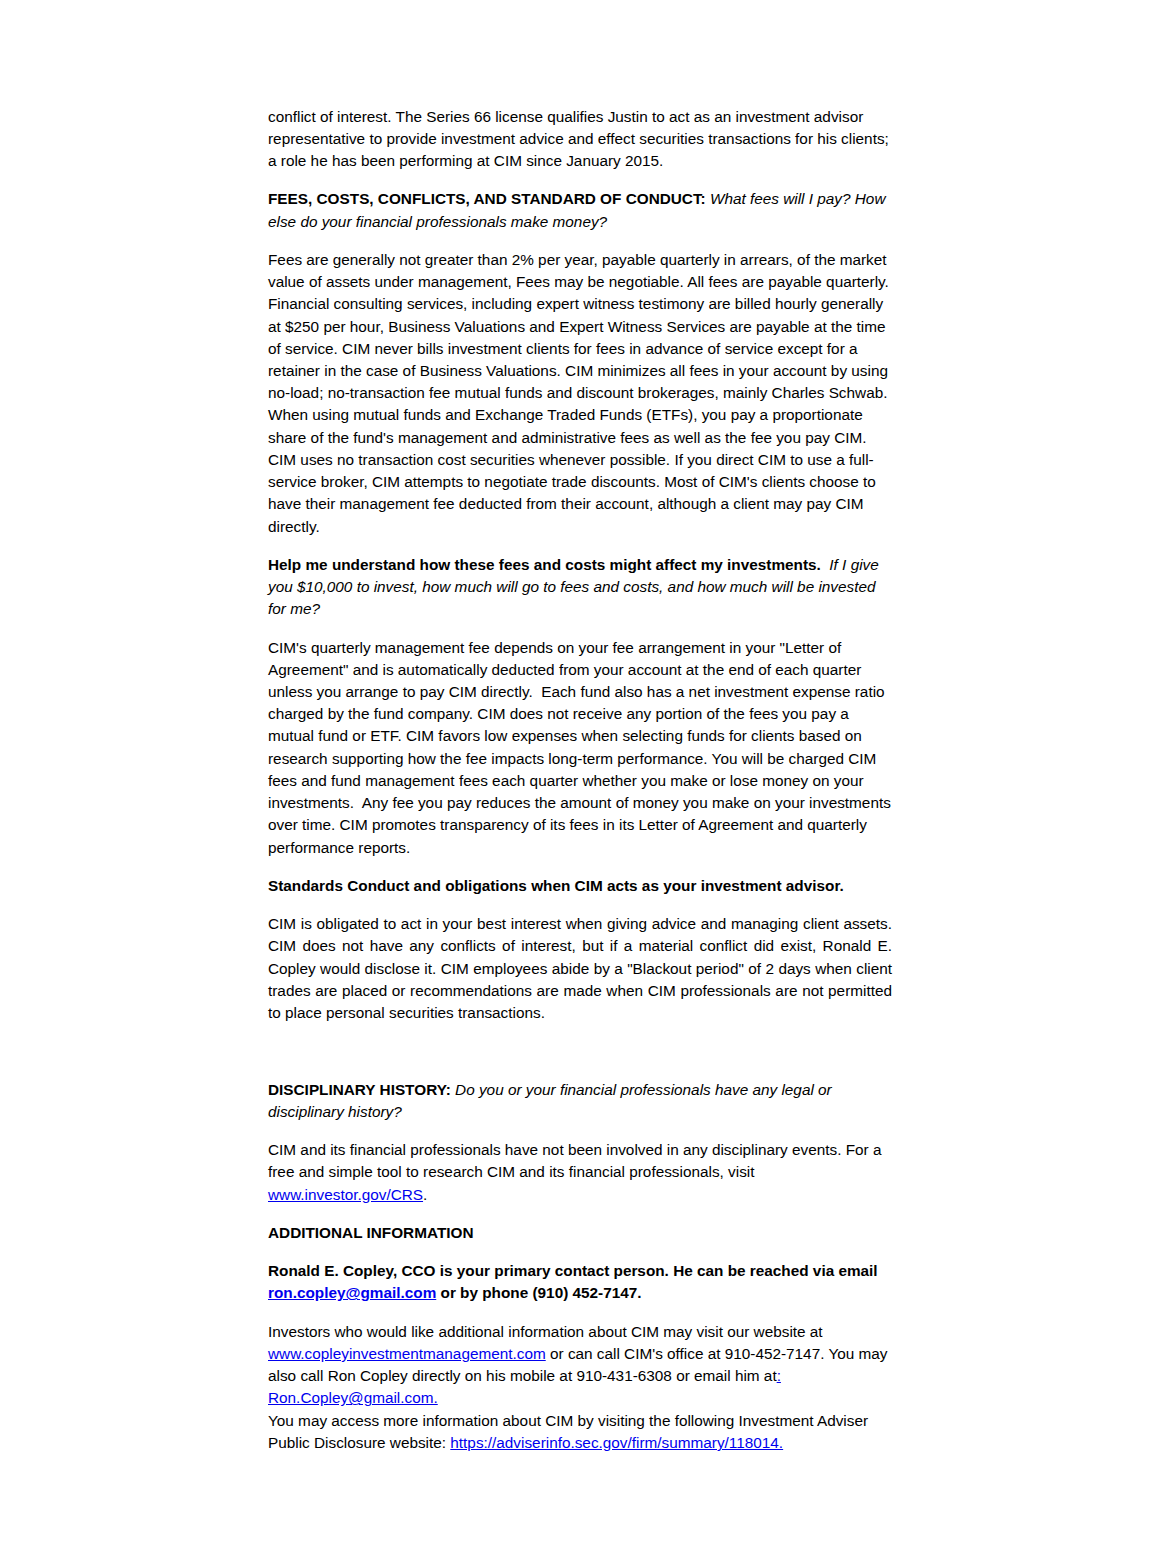conflict of interest. The Series 66 license qualifies Justin to act as an investment advisor representative to provide investment advice and effect securities transactions for his clients; a role he has been performing at CIM since January 2015.
FEES, COSTS, CONFLICTS, AND STANDARD OF CONDUCT: What fees will I pay? How else do your financial professionals make money?
Fees are generally not greater than 2% per year, payable quarterly in arrears, of the market value of assets under management, Fees may be negotiable. All fees are payable quarterly. Financial consulting services, including expert witness testimony are billed hourly generally at $250 per hour, Business Valuations and Expert Witness Services are payable at the time of service. CIM never bills investment clients for fees in advance of service except for a retainer in the case of Business Valuations. CIM minimizes all fees in your account by using no-load; no-transaction fee mutual funds and discount brokerages, mainly Charles Schwab. When using mutual funds and Exchange Traded Funds (ETFs), you pay a proportionate share of the fund's management and administrative fees as well as the fee you pay CIM. CIM uses no transaction cost securities whenever possible. If you direct CIM to use a full-service broker, CIM attempts to negotiate trade discounts. Most of CIM's clients choose to have their management fee deducted from their account, although a client may pay CIM directly.
Help me understand how these fees and costs might affect my investments. If I give you $10,000 to invest, how much will go to fees and costs, and how much will be invested for me?
CIM's quarterly management fee depends on your fee arrangement in your "Letter of Agreement" and is automatically deducted from your account at the end of each quarter unless you arrange to pay CIM directly. Each fund also has a net investment expense ratio charged by the fund company. CIM does not receive any portion of the fees you pay a mutual fund or ETF. CIM favors low expenses when selecting funds for clients based on research supporting how the fee impacts long-term performance. You will be charged CIM fees and fund management fees each quarter whether you make or lose money on your investments. Any fee you pay reduces the amount of money you make on your investments over time. CIM promotes transparency of its fees in its Letter of Agreement and quarterly performance reports.
Standards Conduct and obligations when CIM acts as your investment advisor.
CIM is obligated to act in your best interest when giving advice and managing client assets. CIM does not have any conflicts of interest, but if a material conflict did exist, Ronald E. Copley would disclose it. CIM employees abide by a "Blackout period" of 2 days when client trades are placed or recommendations are made when CIM professionals are not permitted to place personal securities transactions.
DISCIPLINARY HISTORY: Do you or your financial professionals have any legal or disciplinary history?
CIM and its financial professionals have not been involved in any disciplinary events. For a free and simple tool to research CIM and its financial professionals, visit www.investor.gov/CRS.
ADDITIONAL INFORMATION
Ronald E. Copley, CCO is your primary contact person. He can be reached via email ron.copley@gmail.com or by phone (910) 452-7147.
Investors who would like additional information about CIM may visit our website at www.copleyinvestmentmanagement.com or can call CIM's office at 910-452-7147. You may also call Ron Copley directly on his mobile at 910-431-6308 or email him at: Ron.Copley@gmail.com.
You may access more information about CIM by visiting the following Investment Adviser Public Disclosure website: https://adviserinfo.sec.gov/firm/summary/118014.